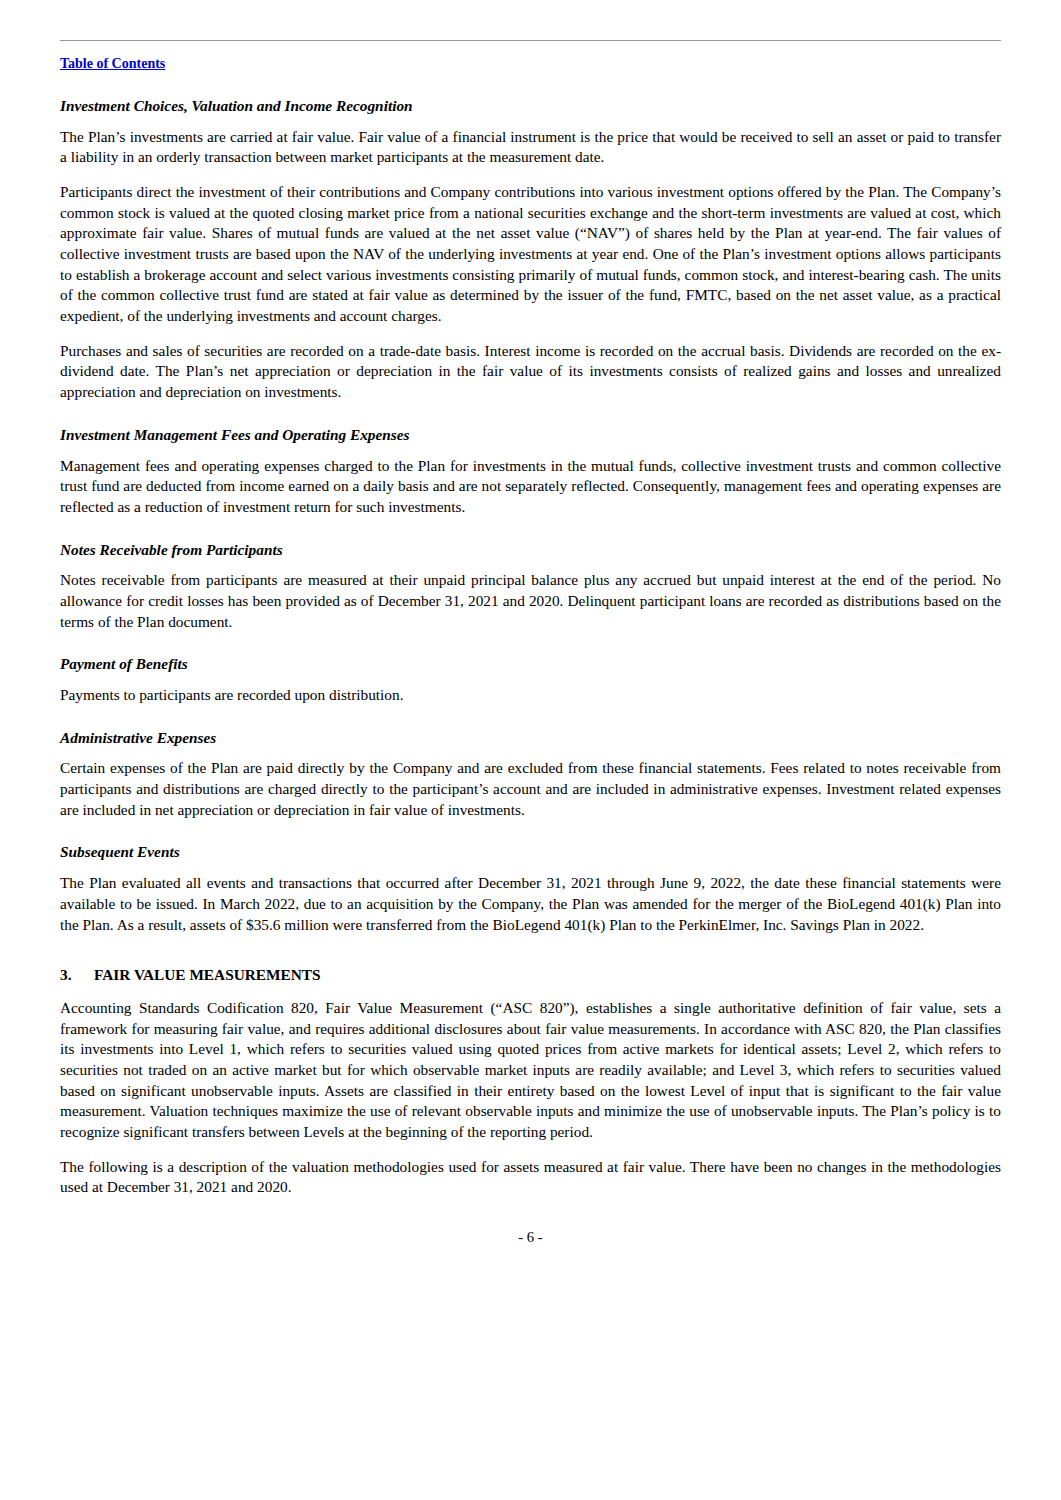Table of Contents
Investment Choices, Valuation and Income Recognition
The Plan’s investments are carried at fair value. Fair value of a financial instrument is the price that would be received to sell an asset or paid to transfer a liability in an orderly transaction between market participants at the measurement date.
Participants direct the investment of their contributions and Company contributions into various investment options offered by the Plan. The Company’s common stock is valued at the quoted closing market price from a national securities exchange and the short-term investments are valued at cost, which approximate fair value. Shares of mutual funds are valued at the net asset value (“NAV”) of shares held by the Plan at year-end. The fair values of collective investment trusts are based upon the NAV of the underlying investments at year end. One of the Plan’s investment options allows participants to establish a brokerage account and select various investments consisting primarily of mutual funds, common stock, and interest-bearing cash. The units of the common collective trust fund are stated at fair value as determined by the issuer of the fund, FMTC, based on the net asset value, as a practical expedient, of the underlying investments and account charges.
Purchases and sales of securities are recorded on a trade-date basis. Interest income is recorded on the accrual basis. Dividends are recorded on the ex-dividend date. The Plan’s net appreciation or depreciation in the fair value of its investments consists of realized gains and losses and unrealized appreciation and depreciation on investments.
Investment Management Fees and Operating Expenses
Management fees and operating expenses charged to the Plan for investments in the mutual funds, collective investment trusts and common collective trust fund are deducted from income earned on a daily basis and are not separately reflected. Consequently, management fees and operating expenses are reflected as a reduction of investment return for such investments.
Notes Receivable from Participants
Notes receivable from participants are measured at their unpaid principal balance plus any accrued but unpaid interest at the end of the period. No allowance for credit losses has been provided as of December 31, 2021 and 2020. Delinquent participant loans are recorded as distributions based on the terms of the Plan document.
Payment of Benefits
Payments to participants are recorded upon distribution.
Administrative Expenses
Certain expenses of the Plan are paid directly by the Company and are excluded from these financial statements. Fees related to notes receivable from participants and distributions are charged directly to the participant’s account and are included in administrative expenses. Investment related expenses are included in net appreciation or depreciation in fair value of investments.
Subsequent Events
The Plan evaluated all events and transactions that occurred after December 31, 2021 through June 9, 2022, the date these financial statements were available to be issued. In March 2022, due to an acquisition by the Company, the Plan was amended for the merger of the BioLegend 401(k) Plan into the Plan. As a result, assets of $35.6 million were transferred from the BioLegend 401(k) Plan to the PerkinElmer, Inc. Savings Plan in 2022.
3. FAIR VALUE MEASUREMENTS
Accounting Standards Codification 820, Fair Value Measurement (“ASC 820”), establishes a single authoritative definition of fair value, sets a framework for measuring fair value, and requires additional disclosures about fair value measurements. In accordance with ASC 820, the Plan classifies its investments into Level 1, which refers to securities valued using quoted prices from active markets for identical assets; Level 2, which refers to securities not traded on an active market but for which observable market inputs are readily available; and Level 3, which refers to securities valued based on significant unobservable inputs. Assets are classified in their entirety based on the lowest Level of input that is significant to the fair value measurement. Valuation techniques maximize the use of relevant observable inputs and minimize the use of unobservable inputs. The Plan’s policy is to recognize significant transfers between Levels at the beginning of the reporting period.
The following is a description of the valuation methodologies used for assets measured at fair value. There have been no changes in the methodologies used at December 31, 2021 and 2020.
- 6 -